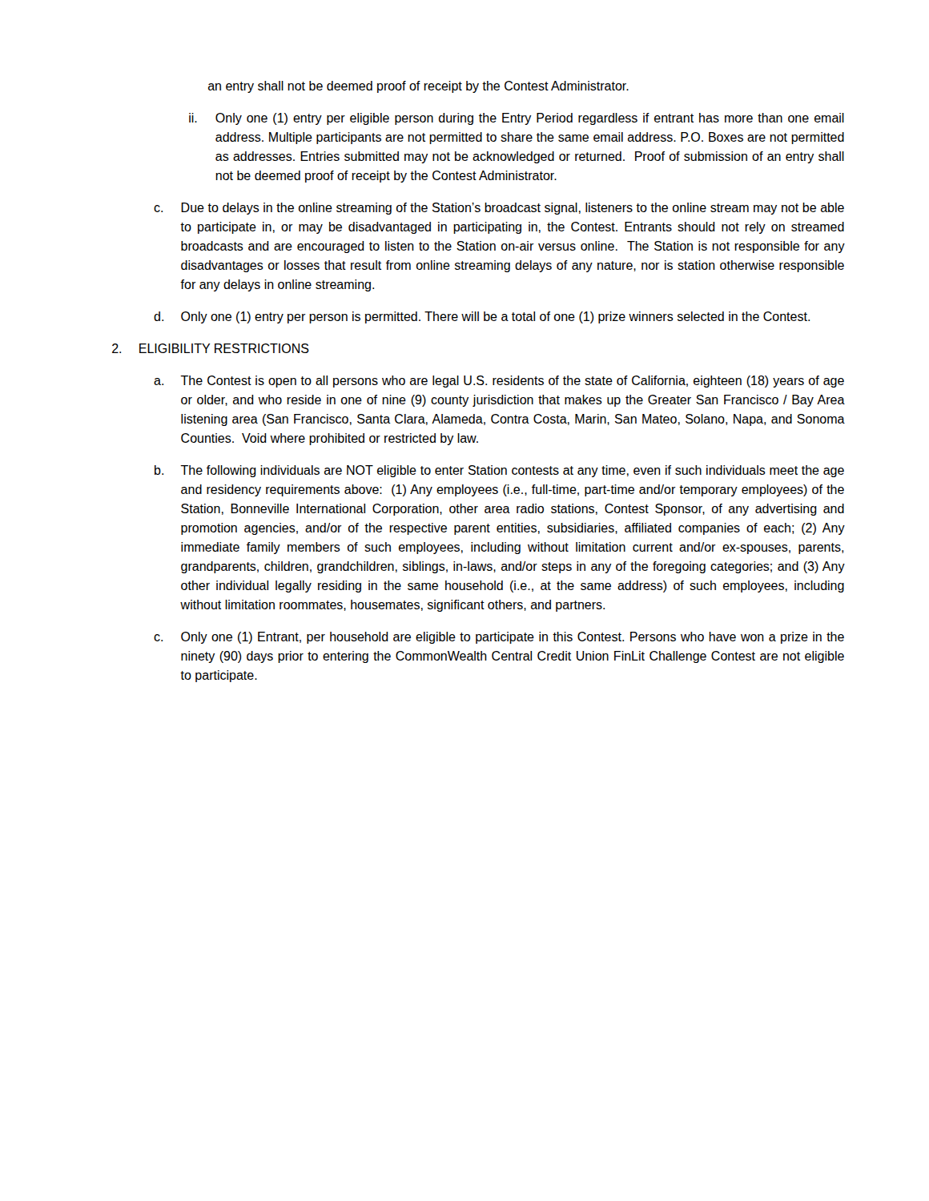an entry shall not be deemed proof of receipt by the Contest Administrator.
ii.
Only one (1) entry per eligible person during the Entry Period regardless if entrant has more than one email address. Multiple participants are not permitted to share the same email address. P.O. Boxes are not permitted as addresses. Entries submitted may not be acknowledged or returned. Proof of submission of an entry shall not be deemed proof of receipt by the Contest Administrator.
c.
Due to delays in the online streaming of the Station’s broadcast signal, listeners to the online stream may not be able to participate in, or may be disadvantaged in participating in, the Contest. Entrants should not rely on streamed broadcasts and are encouraged to listen to the Station on-air versus online. The Station is not responsible for any disadvantages or losses that result from online streaming delays of any nature, nor is station otherwise responsible for any delays in online streaming.
d.
Only one (1) entry per person is permitted. There will be a total of one (1) prize winners selected in the Contest.
2.
ELIGIBILITY RESTRICTIONS
a.
The Contest is open to all persons who are legal U.S. residents of the state of California, eighteen (18) years of age or older, and who reside in one of nine (9) county jurisdiction that makes up the Greater San Francisco / Bay Area listening area (San Francisco, Santa Clara, Alameda, Contra Costa, Marin, San Mateo, Solano, Napa, and Sonoma Counties. Void where prohibited or restricted by law.
b.
The following individuals are NOT eligible to enter Station contests at any time, even if such individuals meet the age and residency requirements above: (1) Any employees (i.e., full-time, part-time and/or temporary employees) of the Station, Bonneville International Corporation, other area radio stations, Contest Sponsor, of any advertising and promotion agencies, and/or of the respective parent entities, subsidiaries, affiliated companies of each; (2) Any immediate family members of such employees, including without limitation current and/or ex-spouses, parents, grandparents, children, grandchildren, siblings, in-laws, and/or steps in any of the foregoing categories; and (3) Any other individual legally residing in the same household (i.e., at the same address) of such employees, including without limitation roommates, housemates, significant others, and partners.
c.
Only one (1) Entrant, per household are eligible to participate in this Contest. Persons who have won a prize in the ninety (90) days prior to entering the CommonWealth Central Credit Union FinLit Challenge Contest are not eligible to participate.